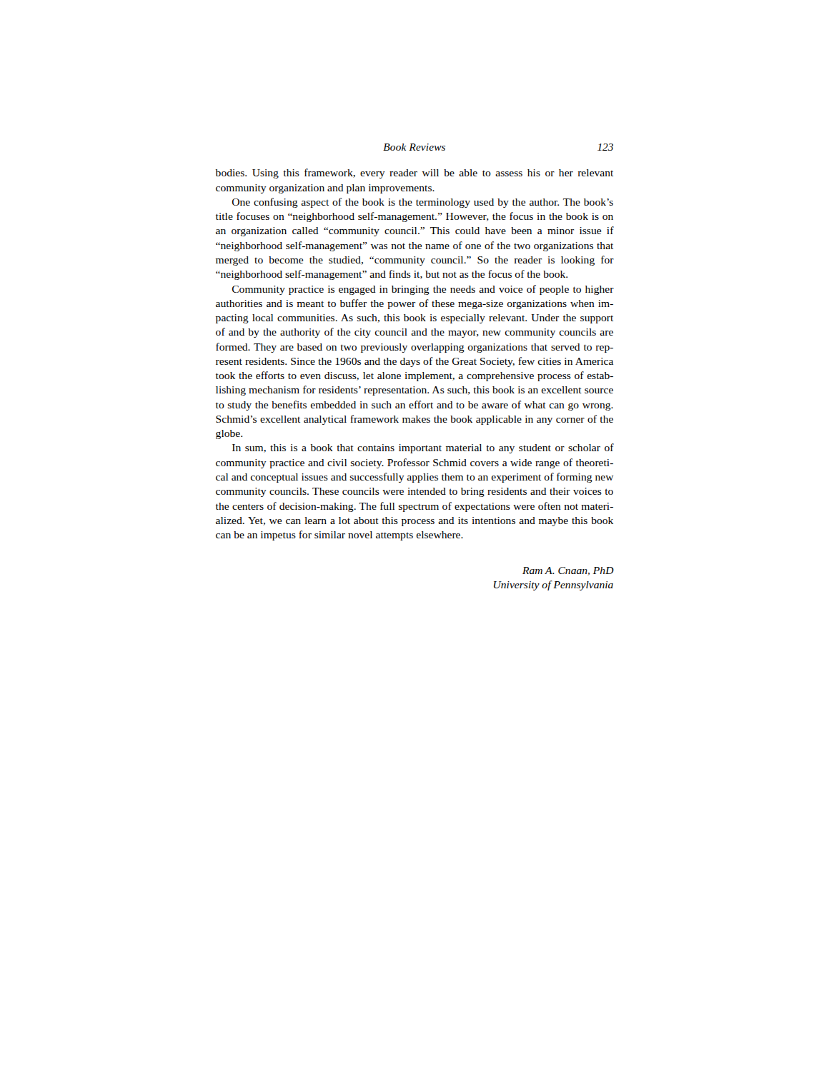Book Reviews 123
bodies. Using this framework, every reader will be able to assess his or her relevant community organization and plan improvements.
One confusing aspect of the book is the terminology used by the author. The book’s title focuses on “neighborhood self-management.” However, the focus in the book is on an organization called “community council.” This could have been a minor issue if “neighborhood self-management” was not the name of one of the two organizations that merged to become the studied, “community council.” So the reader is looking for “neighborhood self-management” and finds it, but not as the focus of the book.
Community practice is engaged in bringing the needs and voice of people to higher authorities and is meant to buffer the power of these mega-size organizations when impacting local communities. As such, this book is especially relevant. Under the support of and by the authority of the city council and the mayor, new community councils are formed. They are based on two previously overlapping organizations that served to represent residents. Since the 1960s and the days of the Great Society, few cities in America took the efforts to even discuss, let alone implement, a comprehensive process of establishing mechanism for residents’ representation. As such, this book is an excellent source to study the benefits embedded in such an effort and to be aware of what can go wrong. Schmid’s excellent analytical framework makes the book applicable in any corner of the globe.
In sum, this is a book that contains important material to any student or scholar of community practice and civil society. Professor Schmid covers a wide range of theoretical and conceptual issues and successfully applies them to an experiment of forming new community councils. These councils were intended to bring residents and their voices to the centers of decision-making. The full spectrum of expectations were often not materialized. Yet, we can learn a lot about this process and its intentions and maybe this book can be an impetus for similar novel attempts elsewhere.
Ram A. Cnaan, PhD
University of Pennsylvania